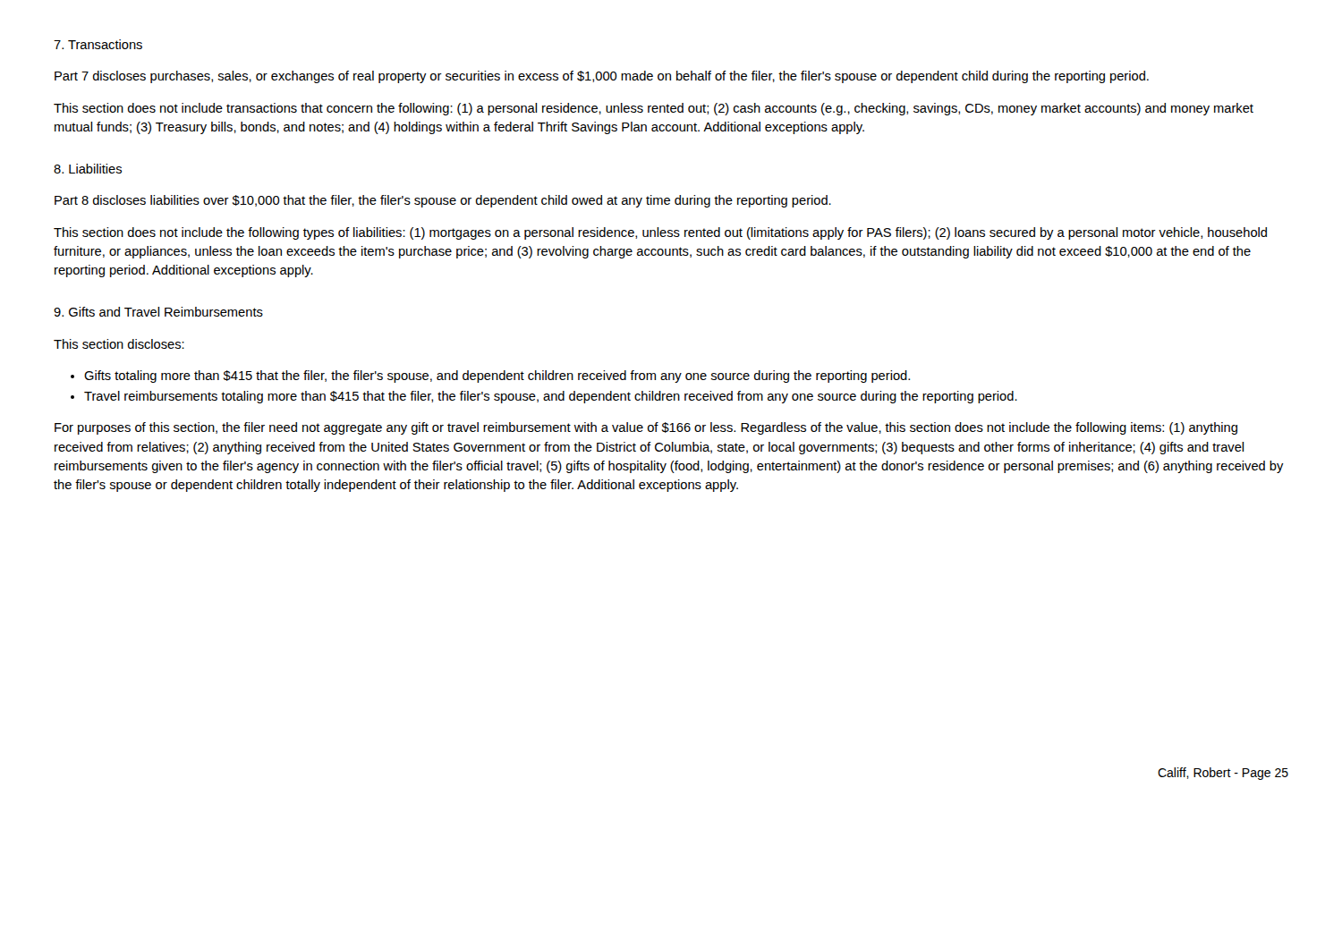7. Transactions
Part 7 discloses purchases, sales, or exchanges of real property or securities in excess of $1,000 made on behalf of the filer, the filer's spouse or dependent child during the reporting period.
This section does not include transactions that concern the following: (1) a personal residence, unless rented out; (2) cash accounts (e.g., checking, savings, CDs, money market accounts) and money market mutual funds; (3) Treasury bills, bonds, and notes; and (4) holdings within a federal Thrift Savings Plan account. Additional exceptions apply.
8. Liabilities
Part 8 discloses liabilities over $10,000 that the filer, the filer's spouse or dependent child owed at any time during the reporting period.
This section does not include the following types of liabilities: (1) mortgages on a personal residence, unless rented out (limitations apply for PAS filers); (2) loans secured by a personal motor vehicle, household furniture, or appliances, unless the loan exceeds the item's purchase price; and (3) revolving charge accounts, such as credit card balances, if the outstanding liability did not exceed $10,000 at the end of the reporting period. Additional exceptions apply.
9. Gifts and Travel Reimbursements
This section discloses:
Gifts totaling more than $415 that the filer, the filer's spouse, and dependent children received from any one source during the reporting period.
Travel reimbursements totaling more than $415 that the filer, the filer's spouse, and dependent children received from any one source during the reporting period.
For purposes of this section, the filer need not aggregate any gift or travel reimbursement with a value of $166 or less. Regardless of the value, this section does not include the following items: (1) anything received from relatives; (2) anything received from the United States Government or from the District of Columbia, state, or local governments; (3) bequests and other forms of inheritance; (4) gifts and travel reimbursements given to the filer's agency in connection with the filer's official travel; (5) gifts of hospitality (food, lodging, entertainment) at the donor's residence or personal premises; and (6) anything received by the filer's spouse or dependent children totally independent of their relationship to the filer. Additional exceptions apply.
Califf, Robert - Page 25